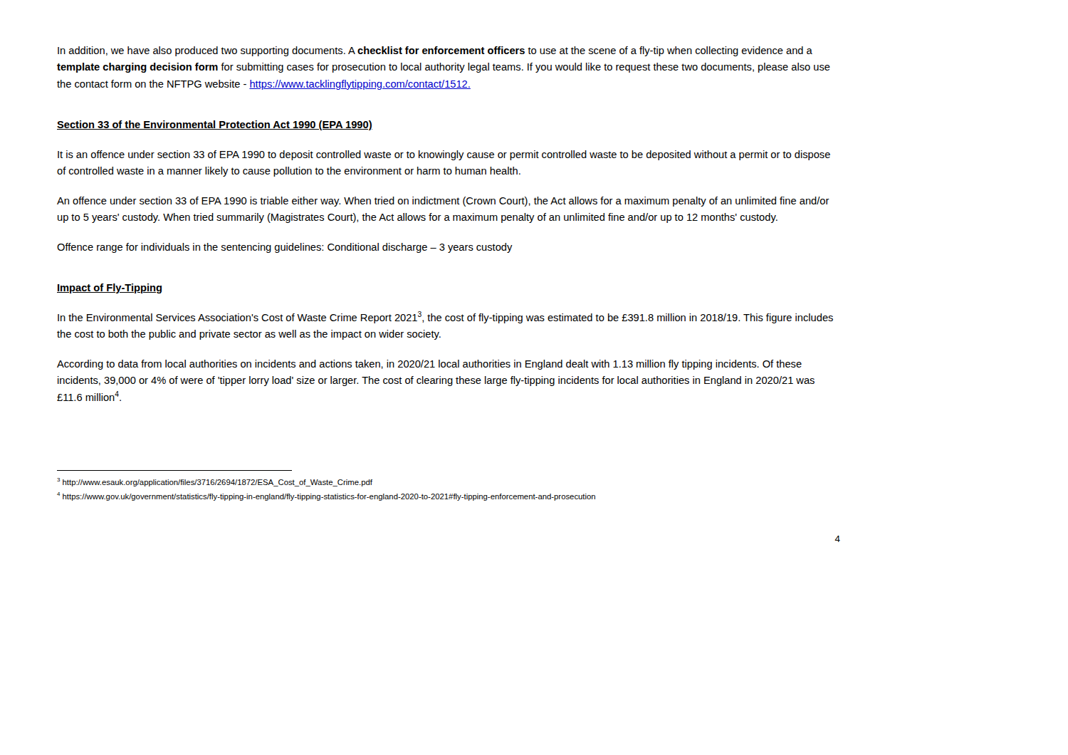In addition, we have also produced two supporting documents. A checklist for enforcement officers to use at the scene of a fly-tip when collecting evidence and a template charging decision form for submitting cases for prosecution to local authority legal teams. If you would like to request these two documents, please also use the contact form on the NFTPG website - https://www.tacklingflytipping.com/contact/1512.
Section 33 of the Environmental Protection Act 1990 (EPA 1990)
It is an offence under section 33 of EPA 1990 to deposit controlled waste or to knowingly cause or permit controlled waste to be deposited without a permit or to dispose of controlled waste in a manner likely to cause pollution to the environment or harm to human health.
An offence under section 33 of EPA 1990 is triable either way. When tried on indictment (Crown Court), the Act allows for a maximum penalty of an unlimited fine and/or up to 5 years' custody. When tried summarily (Magistrates Court), the Act allows for a maximum penalty of an unlimited fine and/or up to 12 months' custody.
Offence range for individuals in the sentencing guidelines: Conditional discharge – 3 years custody
Impact of Fly-Tipping
In the Environmental Services Association's Cost of Waste Crime Report 20213, the cost of fly-tipping was estimated to be £391.8 million in 2018/19. This figure includes the cost to both the public and private sector as well as the impact on wider society.
According to data from local authorities on incidents and actions taken, in 2020/21 local authorities in England dealt with 1.13 million fly tipping incidents. Of these incidents, 39,000 or 4% of were of 'tipper lorry load' size or larger. The cost of clearing these large fly-tipping incidents for local authorities in England in 2020/21 was £11.6 million4.
3 http://www.esauk.org/application/files/3716/2694/1872/ESA_Cost_of_Waste_Crime.pdf
4 https://www.gov.uk/government/statistics/fly-tipping-in-england/fly-tipping-statistics-for-england-2020-to-2021#fly-tipping-enforcement-and-prosecution
4